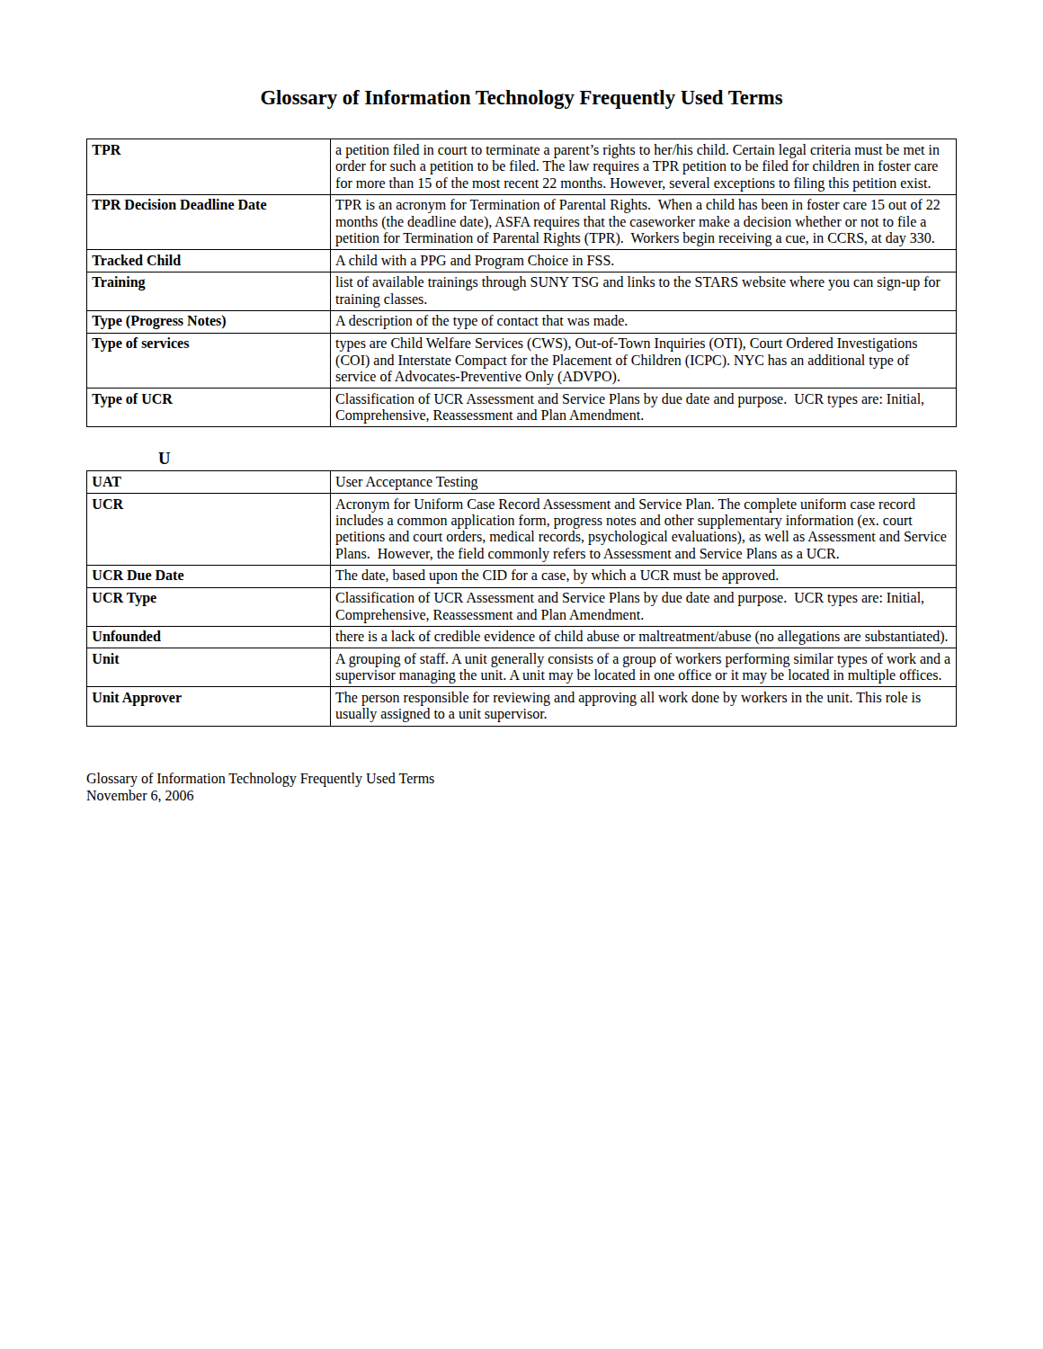Glossary of Information Technology Frequently Used Terms
| TPR | a petition filed in court to terminate a parent’s rights to her/his child. Certain legal criteria must be met in order for such a petition to be filed. The law requires a TPR petition to be filed for children in foster care for more than 15 of the most recent 22 months. However, several exceptions to filing this petition exist. |
| TPR Decision Deadline Date | TPR is an acronym for Termination of Parental Rights. When a child has been in foster care 15 out of 22 months (the deadline date), ASFA requires that the caseworker make a decision whether or not to file a petition for Termination of Parental Rights (TPR). Workers begin receiving a cue, in CCRS, at day 330. |
| Tracked Child | A child with a PPG and Program Choice in FSS. |
| Training | list of available trainings through SUNY TSG and links to the STARS website where you can sign-up for training classes. |
| Type (Progress Notes) | A description of the type of contact that was made. |
| Type of services | types are Child Welfare Services (CWS), Out-of-Town Inquiries (OTI), Court Ordered Investigations (COI) and Interstate Compact for the Placement of Children (ICPC). NYC has an additional type of service of Advocates-Preventive Only (ADVPO). |
| Type of UCR | Classification of UCR Assessment and Service Plans by due date and purpose. UCR types are: Initial, Comprehensive, Reassessment and Plan Amendment. |
U
| UAT | User Acceptance Testing |
| UCR | Acronym for Uniform Case Record Assessment and Service Plan. The complete uniform case record includes a common application form, progress notes and other supplementary information (ex. court petitions and court orders, medical records, psychological evaluations), as well as Assessment and Service Plans. However, the field commonly refers to Assessment and Service Plans as a UCR. |
| UCR Due Date | The date, based upon the CID for a case, by which a UCR must be approved. |
| UCR Type | Classification of UCR Assessment and Service Plans by due date and purpose. UCR types are: Initial, Comprehensive, Reassessment and Plan Amendment. |
| Unfounded | there is a lack of credible evidence of child abuse or maltreatment/abuse (no allegations are substantiated). |
| Unit | A grouping of staff. A unit generally consists of a group of workers performing similar types of work and a supervisor managing the unit. A unit may be located in one office or it may be located in multiple offices. |
| Unit Approver | The person responsible for reviewing and approving all work done by workers in the unit. This role is usually assigned to a unit supervisor. |
Glossary of Information Technology Frequently Used Terms
November 6, 2006